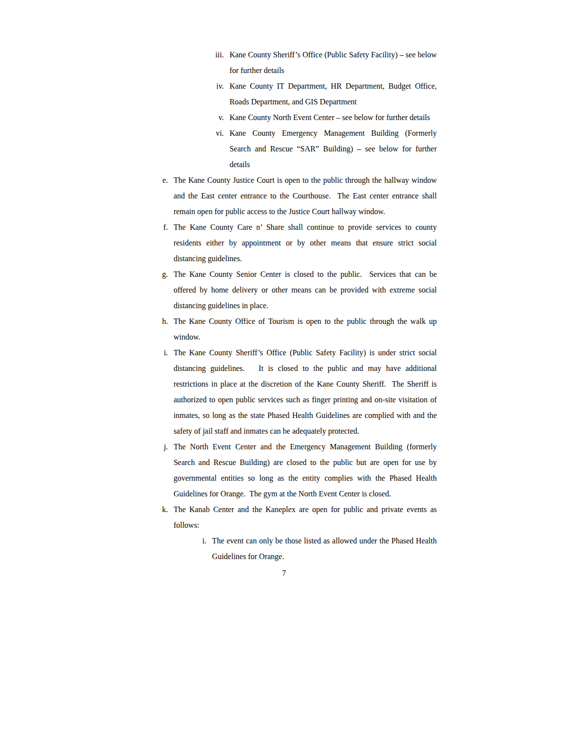iii. Kane County Sheriff’s Office (Public Safety Facility) – see below for further details
iv. Kane County IT Department, HR Department, Budget Office, Roads Department, and GIS Department
v. Kane County North Event Center – see below for further details
vi. Kane County Emergency Management Building (Formerly Search and Rescue “SAR” Building) – see below for further details
e. The Kane County Justice Court is open to the public through the hallway window and the East center entrance to the Courthouse. The East center entrance shall remain open for public access to the Justice Court hallway window.
f. The Kane County Care n’ Share shall continue to provide services to county residents either by appointment or by other means that ensure strict social distancing guidelines.
g. The Kane County Senior Center is closed to the public. Services that can be offered by home delivery or other means can be provided with extreme social distancing guidelines in place.
h. The Kane County Office of Tourism is open to the public through the walk up window.
i. The Kane County Sheriff’s Office (Public Safety Facility) is under strict social distancing guidelines. It is closed to the public and may have additional restrictions in place at the discretion of the Kane County Sheriff. The Sheriff is authorized to open public services such as finger printing and on-site visitation of inmates, so long as the state Phased Health Guidelines are complied with and the safety of jail staff and inmates can be adequately protected.
j. The North Event Center and the Emergency Management Building (formerly Search and Rescue Building) are closed to the public but are open for use by governmental entities so long as the entity complies with the Phased Health Guidelines for Orange. The gym at the North Event Center is closed.
k. The Kanab Center and the Kaneplex are open for public and private events as follows:
i. The event can only be those listed as allowed under the Phased Health Guidelines for Orange.
7